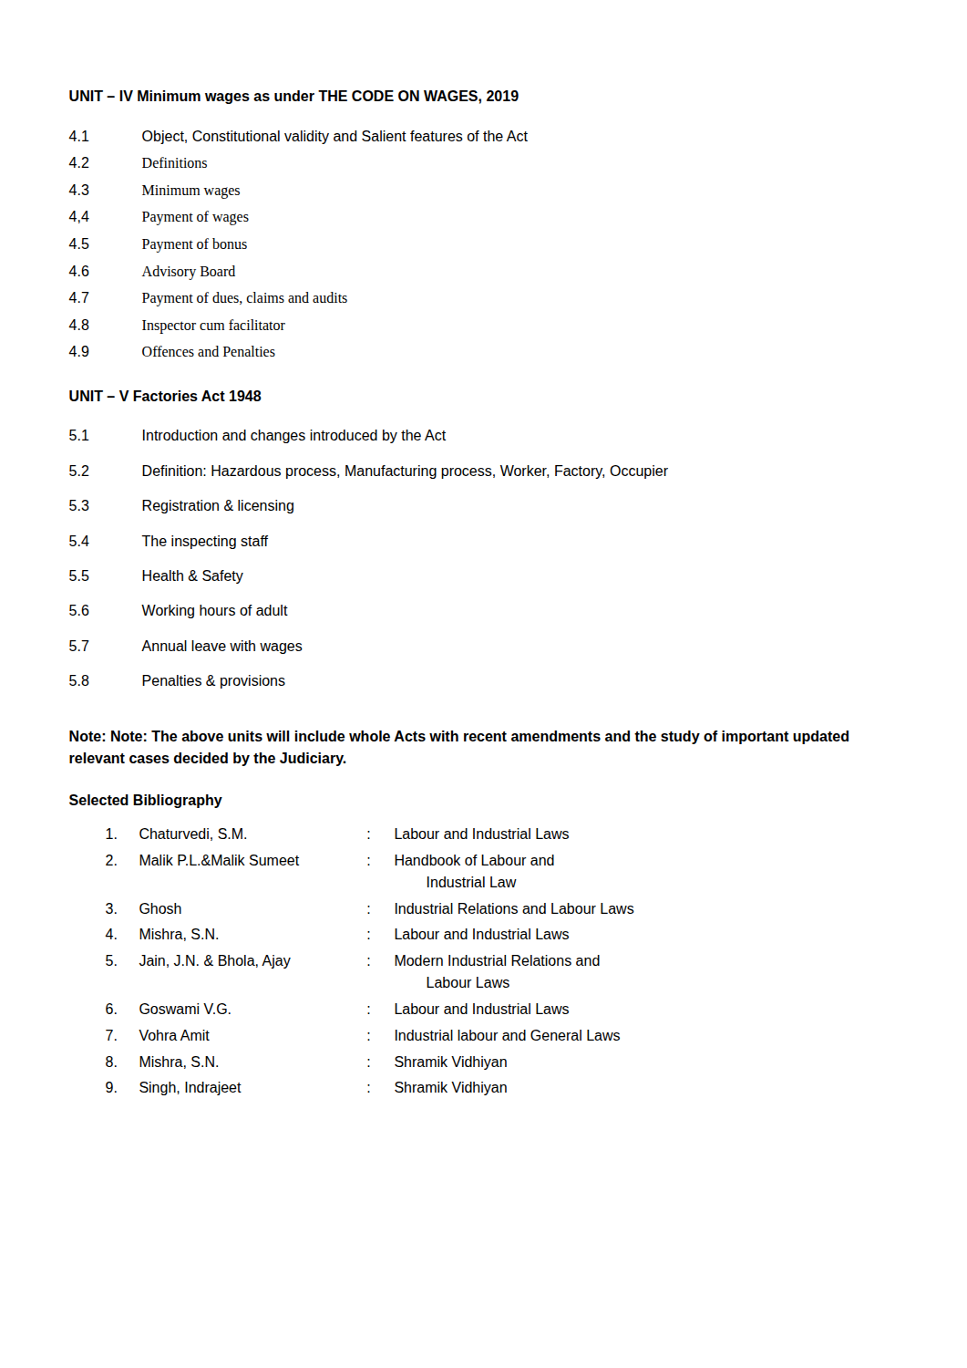UNIT – IV Minimum wages as under THE CODE ON WAGES, 2019
| 4.1 | Object, Constitutional validity and Salient features of the Act |
| 4.2 | Definitions |
| 4.3 | Minimum wages |
| 4,4 | Payment of wages |
| 4.5 | Payment of bonus |
| 4.6 | Advisory Board |
| 4.7 | Payment of dues, claims and audits |
| 4.8 | Inspector cum facilitator |
| 4.9 | Offences and Penalties |
UNIT – V Factories Act 1948
| 5.1 | Introduction and changes introduced by the Act |
| 5.2 | Definition: Hazardous process, Manufacturing process, Worker, Factory, Occupier |
| 5.3 | Registration & licensing |
| 5.4 | The inspecting staff |
| 5.5 | Health & Safety |
| 5.6 | Working hours of adult |
| 5.7 | Annual leave with wages |
| 5.8 | Penalties & provisions |
Note: Note: The above units will include whole Acts with recent amendments and the study of important updated relevant cases decided by the Judiciary.
Selected Bibliography
| 1. | Chaturvedi, S.M. | : | Labour and Industrial Laws |
| 2. | Malik P.L.&Malik Sumeet | : | Handbook of Labour and Industrial Law |
| 3. | Ghosh | : | Industrial Relations and Labour Laws |
| 4. | Mishra, S.N. | : | Labour and Industrial Laws |
| 5. | Jain, J.N. & Bhola, Ajay | : | Modern Industrial Relations and Labour Laws |
| 6. | Goswami V.G. | : | Labour and Industrial Laws |
| 7. | Vohra Amit | : | Industrial labour and General Laws |
| 8. | Mishra, S.N. | : | Shramik Vidhiyan |
| 9. | Singh, Indrajeet | : | Shramik Vidhiyan |